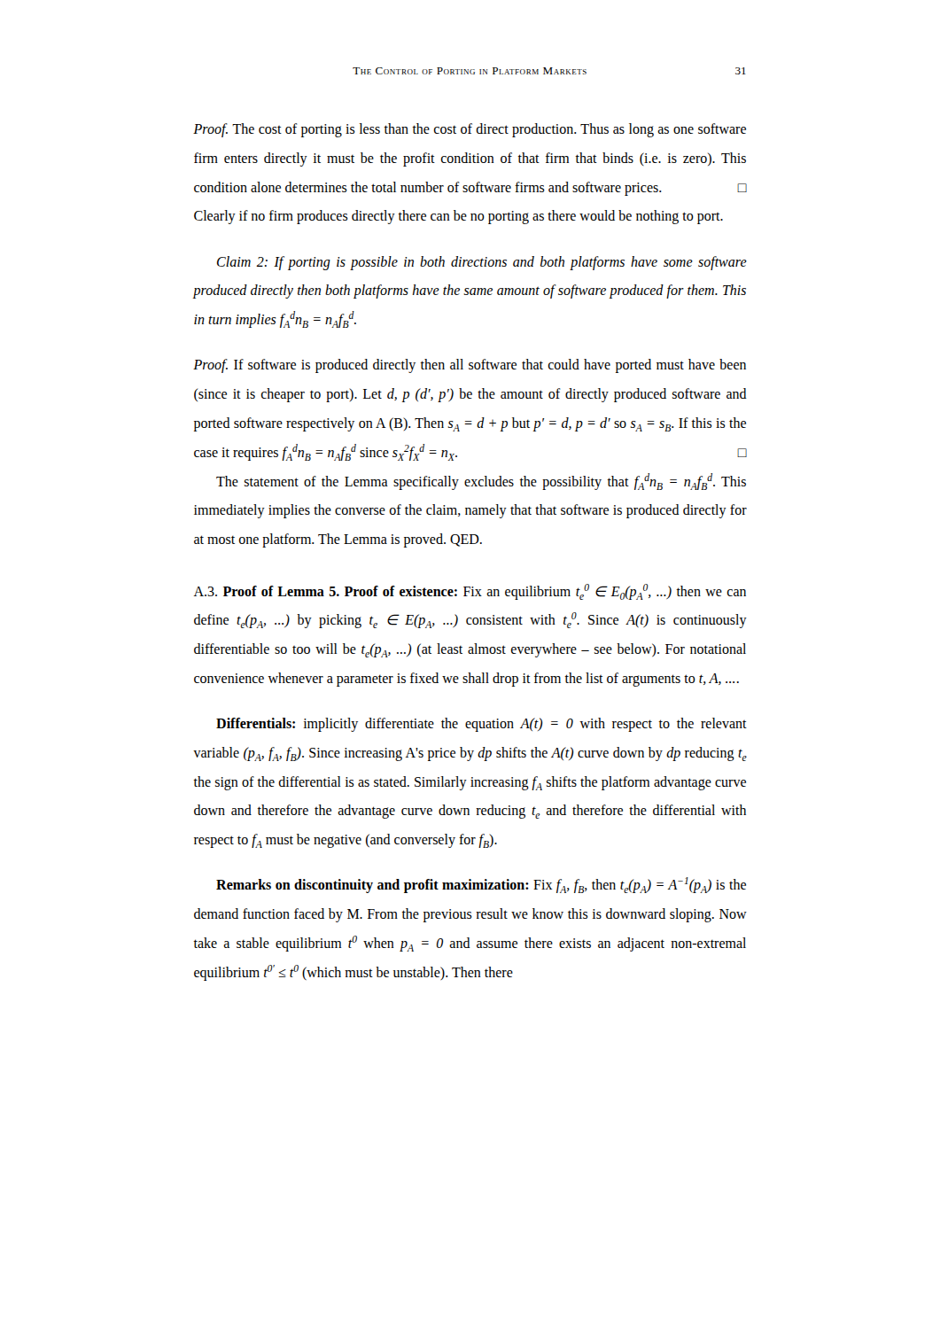The Control of Porting in Platform Markets 31
Proof. The cost of porting is less than the cost of direct production. Thus as long as one software firm enters directly it must be the profit condition of that firm that binds (i.e. is zero). This condition alone determines the total number of software firms and software prices.
Clearly if no firm produces directly there can be no porting as there would be nothing to port.
Claim 2: If porting is possible in both directions and both platforms have some software produced directly then both platforms have the same amount of software produced for them. This in turn implies fAdnB = nAfBd.
Proof. If software is produced directly then all software that could have ported must have been (since it is cheaper to port). Let d, p (d′, p′) be the amount of directly produced software and ported software respectively on A (B). Then sA = d + p but p′ = d, p = d′ so sA = sB. If this is the case it requires fAdnB = nAfBd since sX2fXd = nX.
The statement of the Lemma specifically excludes the possibility that fAdnB = nAfBd. This immediately implies the converse of the claim, namely that that software is produced directly for at most one platform. The Lemma is proved. QED.
A.3. Proof of Lemma 5. Proof of existence: Fix an equilibrium te0 ∈ E0(pA0, ...) then we can define te(pA, ...) by picking te ∈ E(pA, ...) consistent with te0. Since A(t) is continuously differentiable so too will be te(pA, ...) (at least almost everywhere – see below). For notational convenience whenever a parameter is fixed we shall drop it from the list of arguments to t, A, ....
Differentials: implicitly differentiate the equation A(t) = 0 with respect to the relevant variable (pA, fA, fB). Since increasing A's price by dp shifts the A(t) curve down by dp reducing te the sign of the differential is as stated. Similarly increasing fA shifts the platform advantage curve down and therefore the advantage curve down reducing te and therefore the differential with respect to fA must be negative (and conversely for fB).
Remarks on discontinuity and profit maximization: Fix fA, fB, then te(pA) = A−1(pA) is the demand function faced by M. From the previous result we know this is downward sloping. Now take a stable equilibrium t0 when pA = 0 and assume there exists an adjacent non-extremal equilibrium t0′ ≤ t0 (which must be unstable). Then there